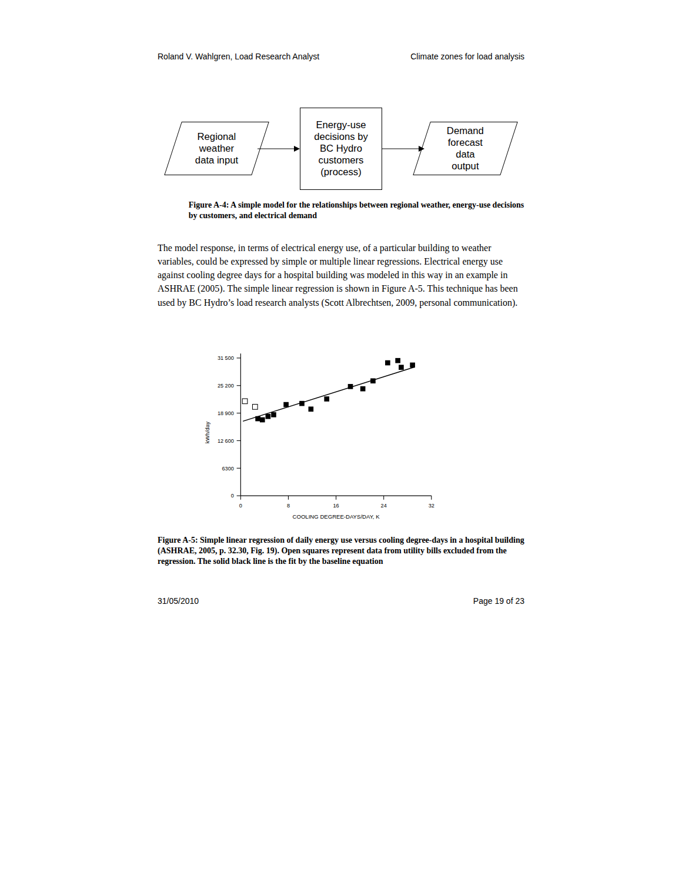Roland V. Wahlgren, Load Research Analyst
Climate zones for load analysis
Regional
weather
data input
Energy-use
decisions by
BC Hydro
customers
(process)
Demand
forecast
data
output
Figure A-4: A simple model for the relationships between regional weather, energy-use decisions by customers, and electrical demand
The model response, in terms of electrical energy use, of a particular building to weather variables, could be expressed by simple or multiple linear regressions. Electrical energy use against cooling degree days for a hospital building was modeled in this way in an example in ASHRAE (2005). The simple linear regression is shown in Figure A-5. This technique has been used by BC Hydro’s load research analysts (Scott Albrechtsen, 2009, personal communication).
31 500 25 200 18 900 12 600 6300 0 0 8 16 24 32 kWh/day COOLING DEGREE-DAYS/DAY, K
Figure A-5: Simple linear regression of daily energy use versus cooling degree-days in a hospital building (ASHRAE, 2005, p. 32.30, Fig. 19). Open squares represent data from utility bills excluded from the regression. The solid black line is the fit by the baseline equation
31/05/2010
Page 19 of 23